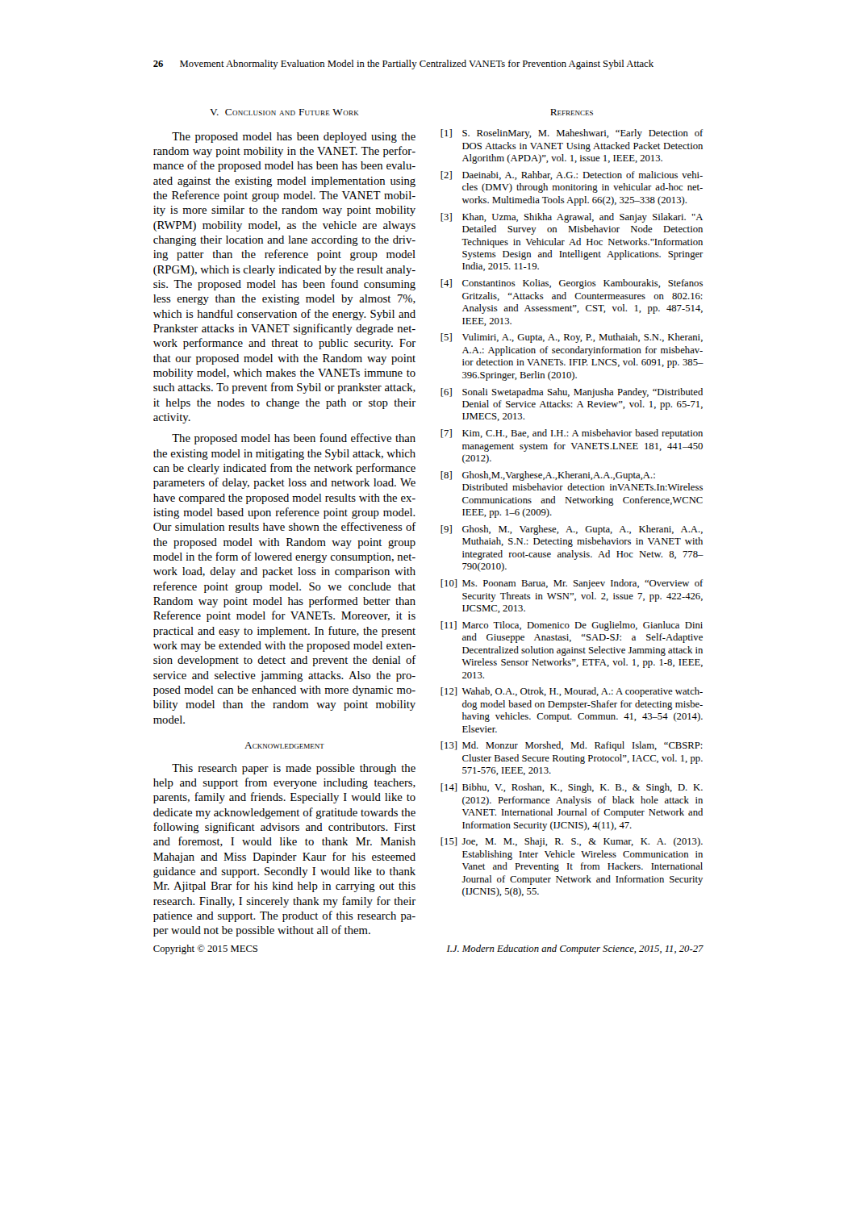26 Movement Abnormality Evaluation Model in the Partially Centralized VANETs for Prevention Against Sybil Attack
V. Conclusion and Future Work
The proposed model has been deployed using the random way point mobility in the VANET. The performance of the proposed model has been has been evaluated against the existing model implementation using the Reference point group model. The VANET mobility is more similar to the random way point mobility (RWPM) mobility model, as the vehicle are always changing their location and lane according to the driving patter than the reference point group model (RPGM), which is clearly indicated by the result analysis. The proposed model has been found consuming less energy than the existing model by almost 7%, which is handful conservation of the energy. Sybil and Prankster attacks in VANET significantly degrade network performance and threat to public security. For that our proposed model with the Random way point mobility model, which makes the VANETs immune to such attacks. To prevent from Sybil or prankster attack, it helps the nodes to change the path or stop their activity.
The proposed model has been found effective than the existing model in mitigating the Sybil attack, which can be clearly indicated from the network performance parameters of delay, packet loss and network load. We have compared the proposed model results with the existing model based upon reference point group model. Our simulation results have shown the effectiveness of the proposed model with Random way point group model in the form of lowered energy consumption, network load, delay and packet loss in comparison with reference point group model. So we conclude that Random way point model has performed better than Reference point model for VANETs. Moreover, it is practical and easy to implement. In future, the present work may be extended with the proposed model extension development to detect and prevent the denial of service and selective jamming attacks. Also the proposed model can be enhanced with more dynamic mobility model than the random way point mobility model.
Acknowledgement
This research paper is made possible through the help and support from everyone including teachers, parents, family and friends. Especially I would like to dedicate my acknowledgement of gratitude towards the following significant advisors and contributors. First and foremost, I would like to thank Mr. Manish Mahajan and Miss Dapinder Kaur for his esteemed guidance and support. Secondly I would like to thank Mr. Ajitpal Brar for his kind help in carrying out this research. Finally, I sincerely thank my family for their patience and support. The product of this research paper would not be possible without all of them.
Refrences
[1] S. RoselinMary, M. Maheshwari, “Early Detection of DOS Attacks in VANET Using Attacked Packet Detection Algorithm (APDA)”, vol. 1, issue 1, IEEE, 2013.
[2] Daeinabi, A., Rahbar, A.G.: Detection of malicious vehicles (DMV) through monitoring in vehicular ad-hoc networks. Multimedia Tools Appl. 66(2), 325–338 (2013).
[3] Khan, Uzma, Shikha Agrawal, and Sanjay Silakari. "A Detailed Survey on Misbehavior Node Detection Techniques in Vehicular Ad Hoc Networks."Information Systems Design and Intelligent Applications. Springer India, 2015. 11-19.
[4] Constantinos Kolias, Georgios Kambourakis, Stefanos Gritzalis, “Attacks and Countermeasures on 802.16: Analysis and Assessment”, CST, vol. 1, pp. 487-514, IEEE, 2013.
[5] Vulimiri, A., Gupta, A., Roy, P., Muthaiah, S.N., Kherani, A.A.: Application of secondaryinformation for misbehavior detection in VANETs. IFIP. LNCS, vol. 6091, pp. 385–396.Springer, Berlin (2010).
[6] Sonali Swetapadma Sahu, Manjusha Pandey, “Distributed Denial of Service Attacks: A Review”, vol. 1, pp. 65-71, IJMECS, 2013.
[7] Kim, C.H., Bae, and I.H.: A misbehavior based reputation management system for VANETS.LNEE 181, 441–450 (2012).
[8] Ghosh,M.,Varghese,A.,Kherani,A.A.,Gupta,A.: Distributed misbehavior detection inVANETs.In:Wireless Communications and Networking Conference,WCNC IEEE, pp. 1–6 (2009).
[9] Ghosh, M., Varghese, A., Gupta, A., Kherani, A.A., Muthaiah, S.N.: Detecting misbehaviors in VANET with integrated root-cause analysis. Ad Hoc Netw. 8, 778–790(2010).
[10] Ms. Poonam Barua, Mr. Sanjeev Indora, “Overview of Security Threats in WSN”, vol. 2, issue 7, pp. 422-426, IJCSMC, 2013.
[11] Marco Tiloca, Domenico De Guglielmo, Gianluca Dini and Giuseppe Anastasi, “SAD-SJ: a Self-Adaptive Decentralized solution against Selective Jamming attack in Wireless Sensor Networks”, ETFA, vol. 1, pp. 1-8, IEEE, 2013.
[12] Wahab, O.A., Otrok, H., Mourad, A.: A cooperative watchdog model based on Dempster-Shafer for detecting misbehaving vehicles. Comput. Commun. 41, 43–54 (2014). Elsevier.
[13] Md. Monzur Morshed, Md. Rafiqul Islam, “CBSRP: Cluster Based Secure Routing Protocol”, IACC, vol. 1, pp. 571-576, IEEE, 2013.
[14] Bibhu, V., Roshan, K., Singh, K. B., & Singh, D. K. (2012). Performance Analysis of black hole attack in VANET. International Journal of Computer Network and Information Security (IJCNIS), 4(11), 47.
[15] Joe, M. M., Shaji, R. S., & Kumar, K. A. (2013). Establishing Inter Vehicle Wireless Communication in Vanet and Preventing It from Hackers. International Journal of Computer Network and Information Security (IJCNIS), 5(8), 55.
Copyright © 2015 MECS
I.J. Modern Education and Computer Science, 2015, 11, 20-27